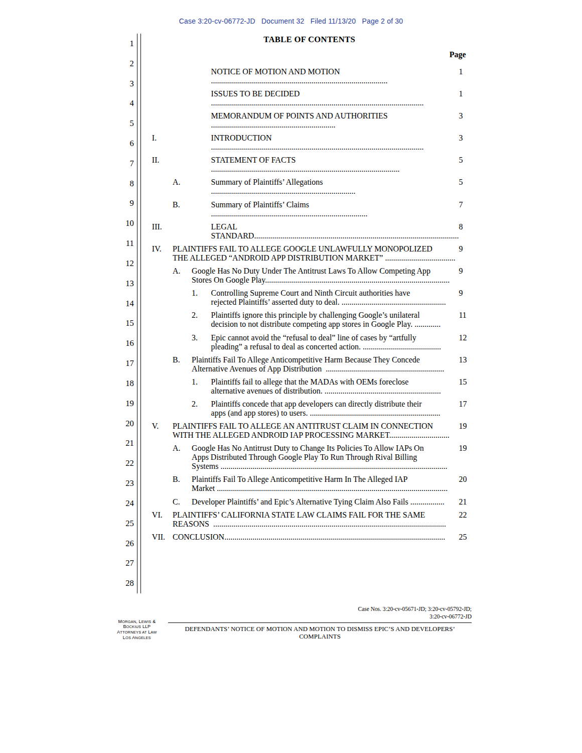Case 3:20-cv-06772-JD Document 32 Filed 11/13/20 Page 2 of 30
1
2
3
4
5
6
7
8
9
10
11
12
13
14
15
16
17
18
19
20
21
22
23
24
25
26
27
28
TABLE OF CONTENTS
Page
| | | | NOTICE OF MOTION AND MOTION ........................................................................................ | 1 |
| | | | ISSUES TO BE DECIDED .......................................................................................................... | 1 |
| | | | MEMORANDUM OF POINTS AND AUTHORITIES .............................................................. | 3 |
| I. | | | INTRODUCTION .......................................................................................................... | 3 |
| II. | | | STATEMENT OF FACTS .............................................................................................. | 5 |
| | A. | | Summary of Plaintiffs’ Allegations ........................................................................ | 5 |
| | B. | | Summary of Plaintiffs’ Claims .............................................................................. | 7 |
| III. | | | LEGAL STANDARD...................................................................................................... | 8 |
| IV. | PLAINTIFFS FAIL TO ALLEGE GOOGLE UNLAWFULLY MONOPOLIZED THE ALLEGED “ANDROID APP DISTRIBUTION MARKET” ................................... | 9 |
| | A. | Google Has No Duty Under The Antitrust Laws To Allow Competing App Stores On Google Play............................................................................................ | 9 |
| | | 1. | Controlling Supreme Court and Ninth Circuit authorities have rejected Plaintiffs’ asserted duty to deal. .................................................... | 9 |
| | | 2. | Plaintiffs ignore this principle by challenging Google’s unilateral decision to not distribute competing app stores in Google Play. ............. | 11 |
| | | 3. | Epic cannot avoid the “refusal to deal” line of cases by “artfully pleading” a refusal to deal as concerted action. ....................................... | 12 |
| | B. | Plaintiffs Fail To Allege Anticompetitive Harm Because They Concede Alternative Avenues of App Distribution ........................................................... | 13 |
| | | 1. | Plaintiffs fail to allege that the MADAs with OEMs foreclose alternative avenues of distribution. .......................................................... | 15 |
| | | 2. | Plaintiffs concede that app developers can directly distribute their apps (and app stores) to users. ................................................................. | 17 |
| V. | PLAINTIFFS FAIL TO ALLEGE AN ANTITRUST CLAIM IN CONNECTION WITH THE ALLEGED ANDROID IAP PROCESSING MARKET.............................. | 19 |
| | A. | Google Has No Antitrust Duty to Change Its Policies To Allow IAPs On Apps Distributed Through Google Play To Run Through Rival Billing Systems ................................................................................................................. | 19 |
| | B. | Plaintiffs Fail To Allege Anticompetitive Harm In The Alleged IAP Market ................................................................................................................... | 20 |
| | C. | Developer Plaintiffs’ and Epic’s Alternative Tying Claim Also Fails ................. | 21 |
| VI. | PLAINTIFFS’ CALIFORNIA STATE LAW CLAIMS FAIL FOR THE SAME REASONS .................................................................................................................... | 22 |
| VII. | CONCLUSION.............................................................................................................. | 25 |
MORGAN, LEWIS &
BOCKIUS LLP
ATTORNEYS AT LAW
LOS ANGELES
Case Nos. 3:20-cv-05671-JD; 3:20-cv-05792-JD;
3:20-cv-06772-JD
DEFENDANTS’ NOTICE OF MOTION AND MOTION TO DISMISS EPIC’S AND DEVELOPERS’ COMPLAINTS